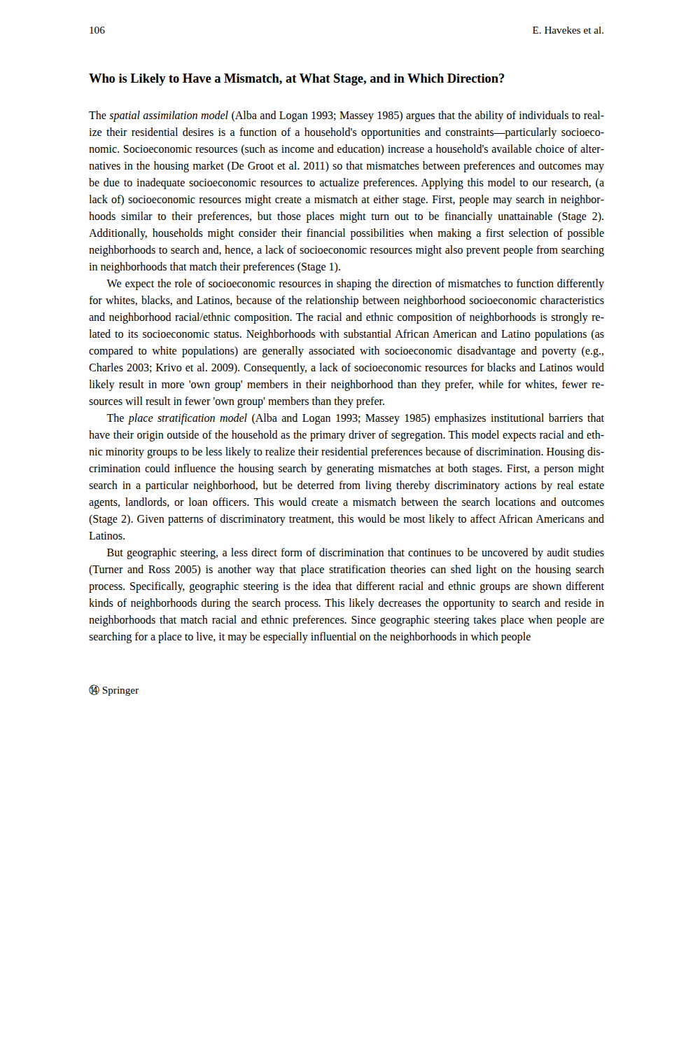106 E. Havekes et al.
Who is Likely to Have a Mismatch, at What Stage, and in Which Direction?
The spatial assimilation model (Alba and Logan 1993; Massey 1985) argues that the ability of individuals to realize their residential desires is a function of a household's opportunities and constraints—particularly socioeconomic. Socioeconomic resources (such as income and education) increase a household's available choice of alternatives in the housing market (De Groot et al. 2011) so that mismatches between preferences and outcomes may be due to inadequate socioeconomic resources to actualize preferences. Applying this model to our research, (a lack of) socioeconomic resources might create a mismatch at either stage. First, people may search in neighborhoods similar to their preferences, but those places might turn out to be financially unattainable (Stage 2). Additionally, households might consider their financial possibilities when making a first selection of possible neighborhoods to search and, hence, a lack of socioeconomic resources might also prevent people from searching in neighborhoods that match their preferences (Stage 1).
We expect the role of socioeconomic resources in shaping the direction of mismatches to function differently for whites, blacks, and Latinos, because of the relationship between neighborhood socioeconomic characteristics and neighborhood racial/ethnic composition. The racial and ethnic composition of neighborhoods is strongly related to its socioeconomic status. Neighborhoods with substantial African American and Latino populations (as compared to white populations) are generally associated with socioeconomic disadvantage and poverty (e.g., Charles 2003; Krivo et al. 2009). Consequently, a lack of socioeconomic resources for blacks and Latinos would likely result in more 'own group' members in their neighborhood than they prefer, while for whites, fewer resources will result in fewer 'own group' members than they prefer.
The place stratification model (Alba and Logan 1993; Massey 1985) emphasizes institutional barriers that have their origin outside of the household as the primary driver of segregation. This model expects racial and ethnic minority groups to be less likely to realize their residential preferences because of discrimination. Housing discrimination could influence the housing search by generating mismatches at both stages. First, a person might search in a particular neighborhood, but be deterred from living thereby discriminatory actions by real estate agents, landlords, or loan officers. This would create a mismatch between the search locations and outcomes (Stage 2). Given patterns of discriminatory treatment, this would be most likely to affect African Americans and Latinos.
But geographic steering, a less direct form of discrimination that continues to be uncovered by audit studies (Turner and Ross 2005) is another way that place stratification theories can shed light on the housing search process. Specifically, geographic steering is the idea that different racial and ethnic groups are shown different kinds of neighborhoods during the search process. This likely decreases the opportunity to search and reside in neighborhoods that match racial and ethnic preferences. Since geographic steering takes place when people are searching for a place to live, it may be especially influential on the neighborhoods in which people
⑭ Springer